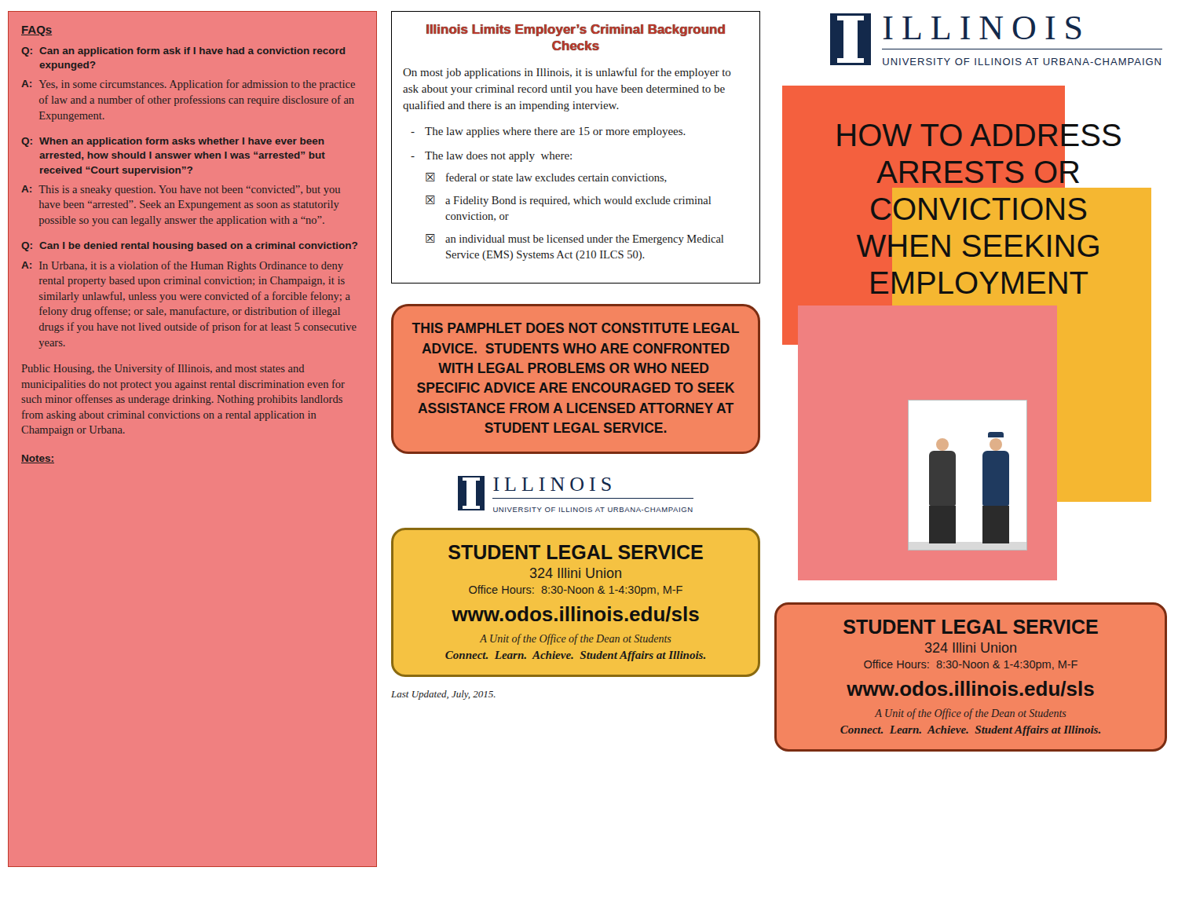FAQs
Q: Can an application form ask if I have had a conviction record expunged?
A: Yes, in some circumstances. Application for admission to the practice of law and a number of other professions can require disclosure of an Expungement.
Q: When an application form asks whether I have ever been arrested, how should I answer when I was “arrested” but received “Court supervision”?
A: This is a sneaky question. You have not been “convicted”, but you have been “arrested”. Seek an Expungement as soon as statutorily possible so you can legally answer the application with a “no”.
Q: Can I be denied rental housing based on a criminal conviction?
A: In Urbana, it is a violation of the Human Rights Ordinance to deny rental property based upon criminal conviction; in Champaign, it is similarly unlawful, unless you were convicted of a forcible felony; a felony drug offense; or sale, manufacture, or distribution of illegal drugs if you have not lived outside of prison for at least 5 consecutive years.
Public Housing, the University of Illinois, and most states and municipalities do not protect you against rental discrimination even for such minor offenses as underage drinking. Nothing prohibits landlords from asking about criminal convictions on a rental application in Champaign or Urbana.
Notes:
Illinois Limits Employer’s Criminal Background Checks
On most job applications in Illinois, it is unlawful for the employer to ask about your criminal record until you have been determined to be qualified and there is an impending interview.
The law applies where there are 15 or more employees.
The law does not apply where:
federal or state law excludes certain convictions,
a Fidelity Bond is required, which would exclude criminal conviction, or
an individual must be licensed under the Emergency Medical Service (EMS) Systems Act (210 ILCS 50).
THIS PAMPHLET DOES NOT CONSTITUTE LEGAL ADVICE. STUDENTS WHO ARE CONFRONTED WITH LEGAL PROBLEMS OR WHO NEED SPECIFIC ADVICE ARE ENCOURAGED TO SEEK ASSISTANCE FROM A LICENSED ATTORNEY AT STUDENT LEGAL SERVICE.
ILLINOIS
UNIVERSITY OF ILLINOIS AT URBANA-CHAMPAIGN
STUDENT LEGAL SERVICE
324 Illini Union
Office Hours: 8:30-Noon & 1-4:30pm, M-F
www.odos.illinois.edu/sls
A Unit of the Office of the Dean ot Students
Connect. Learn. Achieve. Student Affairs at Illinois.
Last Updated, July, 2015.
ILLINOIS
UNIVERSITY OF ILLINOIS AT URBANA-CHAMPAIGN
HOW TO ADDRESS ARRESTS OR CONVICTIONS WHEN SEEKING EMPLOYMENT
STUDENT LEGAL SERVICE
324 Illini Union
Office Hours: 8:30-Noon & 1-4:30pm, M-F
www.odos.illinois.edu/sls
A Unit of the Office of the Dean ot Students
Connect. Learn. Achieve. Student Affairs at Illinois.